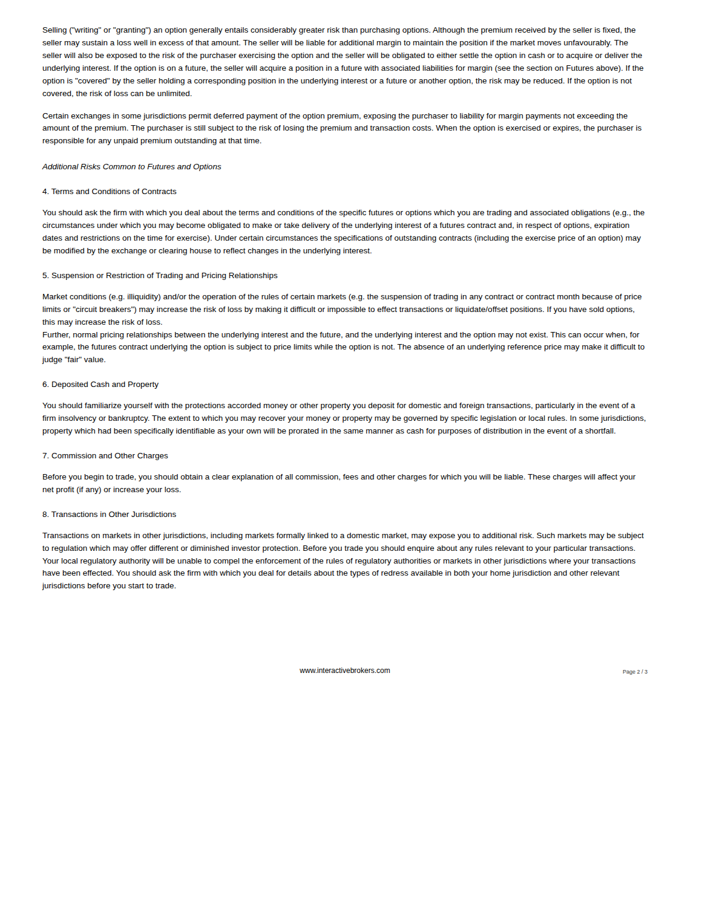Selling ("writing" or "granting") an option generally entails considerably greater risk than purchasing options. Although the premium received by the seller is fixed, the seller may sustain a loss well in excess of that amount. The seller will be liable for additional margin to maintain the position if the market moves unfavourably. The seller will also be exposed to the risk of the purchaser exercising the option and the seller will be obligated to either settle the option in cash or to acquire or deliver the underlying interest. If the option is on a future, the seller will acquire a position in a future with associated liabilities for margin (see the section on Futures above). If the option is "covered" by the seller holding a corresponding position in the underlying interest or a future or another option, the risk may be reduced. If the option is not covered, the risk of loss can be unlimited.
Certain exchanges in some jurisdictions permit deferred payment of the option premium, exposing the purchaser to liability for margin payments not exceeding the amount of the premium. The purchaser is still subject to the risk of losing the premium and transaction costs. When the option is exercised or expires, the purchaser is responsible for any unpaid premium outstanding at that time.
Additional Risks Common to Futures and Options
4. Terms and Conditions of Contracts
You should ask the firm with which you deal about the terms and conditions of the specific futures or options which you are trading and associated obligations (e.g., the circumstances under which you may become obligated to make or take delivery of the underlying interest of a futures contract and, in respect of options, expiration dates and restrictions on the time for exercise). Under certain circumstances the specifications of outstanding contracts (including the exercise price of an option) may be modified by the exchange or clearing house to reflect changes in the underlying interest.
5. Suspension or Restriction of Trading and Pricing Relationships
Market conditions (e.g. illiquidity) and/or the operation of the rules of certain markets (e.g. the suspension of trading in any contract or contract month because of price limits or "circuit breakers") may increase the risk of loss by making it difficult or impossible to effect transactions or liquidate/offset positions. If you have sold options, this may increase the risk of loss.
Further, normal pricing relationships between the underlying interest and the future, and the underlying interest and the option may not exist. This can occur when, for example, the futures contract underlying the option is subject to price limits while the option is not. The absence of an underlying reference price may make it difficult to judge "fair" value.
6. Deposited Cash and Property
You should familiarize yourself with the protections accorded money or other property you deposit for domestic and foreign transactions, particularly in the event of a firm insolvency or bankruptcy. The extent to which you may recover your money or property may be governed by specific legislation or local rules. In some jurisdictions, property which had been specifically identifiable as your own will be prorated in the same manner as cash for purposes of distribution in the event of a shortfall.
7. Commission and Other Charges
Before you begin to trade, you should obtain a clear explanation of all commission, fees and other charges for which you will be liable. These charges will affect your net profit (if any) or increase your loss.
8. Transactions in Other Jurisdictions
Transactions on markets in other jurisdictions, including markets formally linked to a domestic market, may expose you to additional risk. Such markets may be subject to regulation which may offer different or diminished investor protection. Before you trade you should enquire about any rules relevant to your particular transactions. Your local regulatory authority will be unable to compel the enforcement of the rules of regulatory authorities or markets in other jurisdictions where your transactions have been effected. You should ask the firm with which you deal for details about the types of redress available in both your home jurisdiction and other relevant jurisdictions before you start to trade.
www.interactivebrokers.com Page 2 / 3